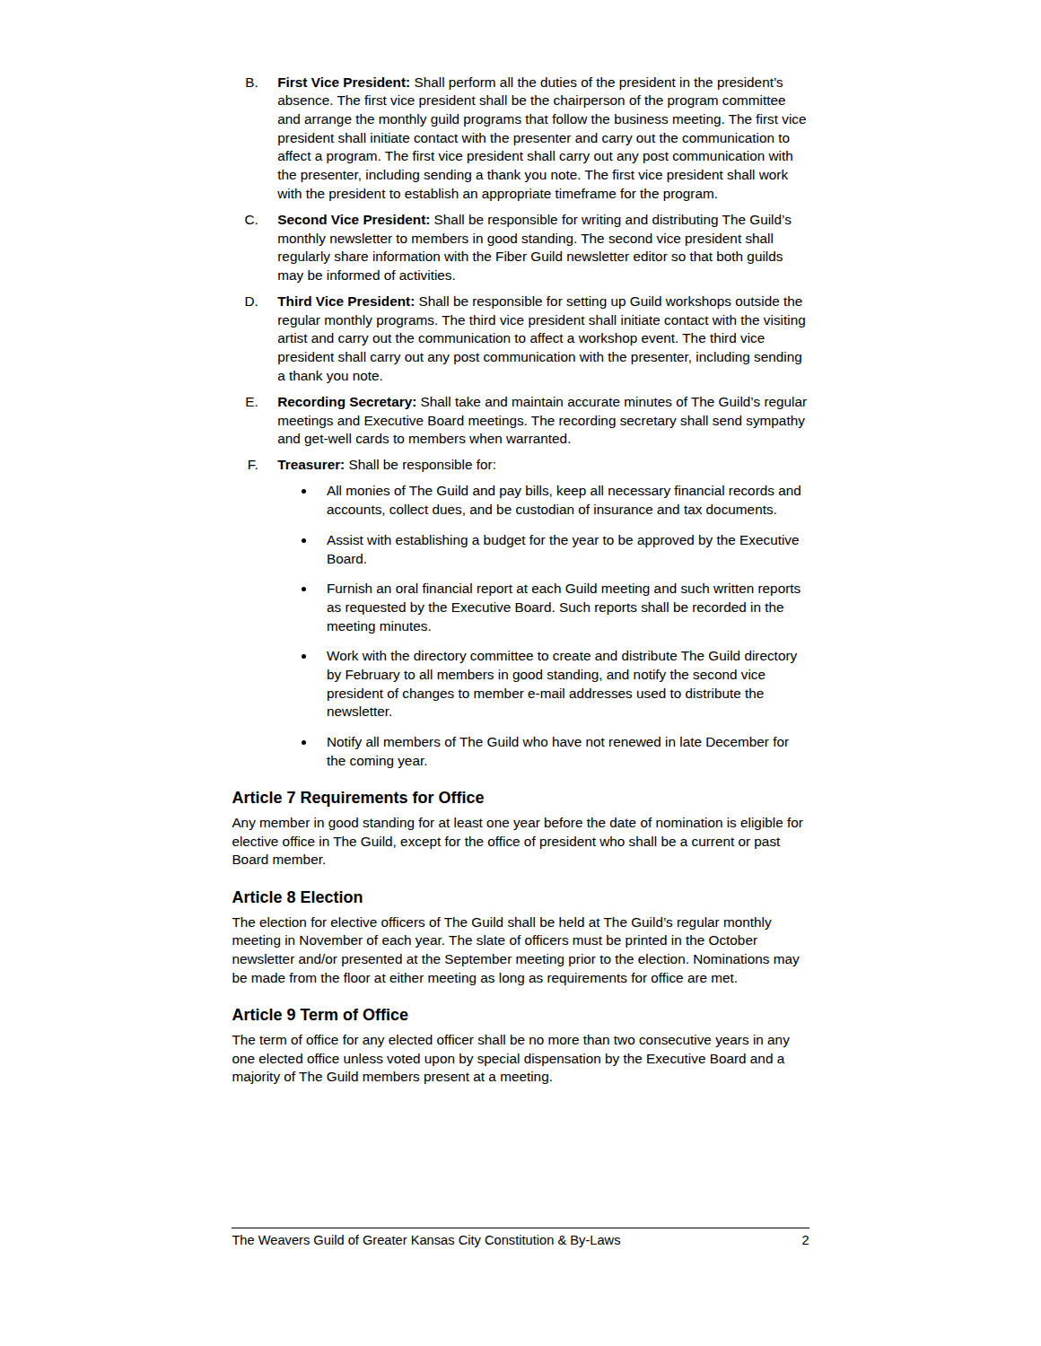First Vice President: Shall perform all the duties of the president in the president’s absence. The first vice president shall be the chairperson of the program committee and arrange the monthly guild programs that follow the business meeting. The first vice president shall initiate contact with the presenter and carry out the communication to affect a program. The first vice president shall carry out any post communication with the presenter, including sending a thank you note. The first vice president shall work with the president to establish an appropriate timeframe for the program.
Second Vice President: Shall be responsible for writing and distributing The Guild’s monthly newsletter to members in good standing. The second vice president shall regularly share information with the Fiber Guild newsletter editor so that both guilds may be informed of activities.
Third Vice President: Shall be responsible for setting up Guild workshops outside the regular monthly programs. The third vice president shall initiate contact with the visiting artist and carry out the communication to affect a workshop event. The third vice president shall carry out any post communication with the presenter, including sending a thank you note.
Recording Secretary: Shall take and maintain accurate minutes of The Guild’s regular meetings and Executive Board meetings. The recording secretary shall send sympathy and get-well cards to members when warranted.
Treasurer: Shall be responsible for:
All monies of The Guild and pay bills, keep all necessary financial records and accounts, collect dues, and be custodian of insurance and tax documents.
Assist with establishing a budget for the year to be approved by the Executive Board.
Furnish an oral financial report at each Guild meeting and such written reports as requested by the Executive Board. Such reports shall be recorded in the meeting minutes.
Work with the directory committee to create and distribute The Guild directory by February to all members in good standing, and notify the second vice president of changes to member e-mail addresses used to distribute the newsletter.
Notify all members of The Guild who have not renewed in late December for the coming year.
Article 7 Requirements for Office
Any member in good standing for at least one year before the date of nomination is eligible for elective office in The Guild, except for the office of president who shall be a current or past Board member.
Article 8 Election
The election for elective officers of The Guild shall be held at The Guild’s regular monthly meeting in November of each year. The slate of officers must be printed in the October newsletter and/or presented at the September meeting prior to the election. Nominations may be made from the floor at either meeting as long as requirements for office are met.
Article 9 Term of Office
The term of office for any elected officer shall be no more than two consecutive years in any one elected office unless voted upon by special dispensation by the Executive Board and a majority of The Guild members present at a meeting.
The Weavers Guild of Greater Kansas City Constitution & By-Laws 2